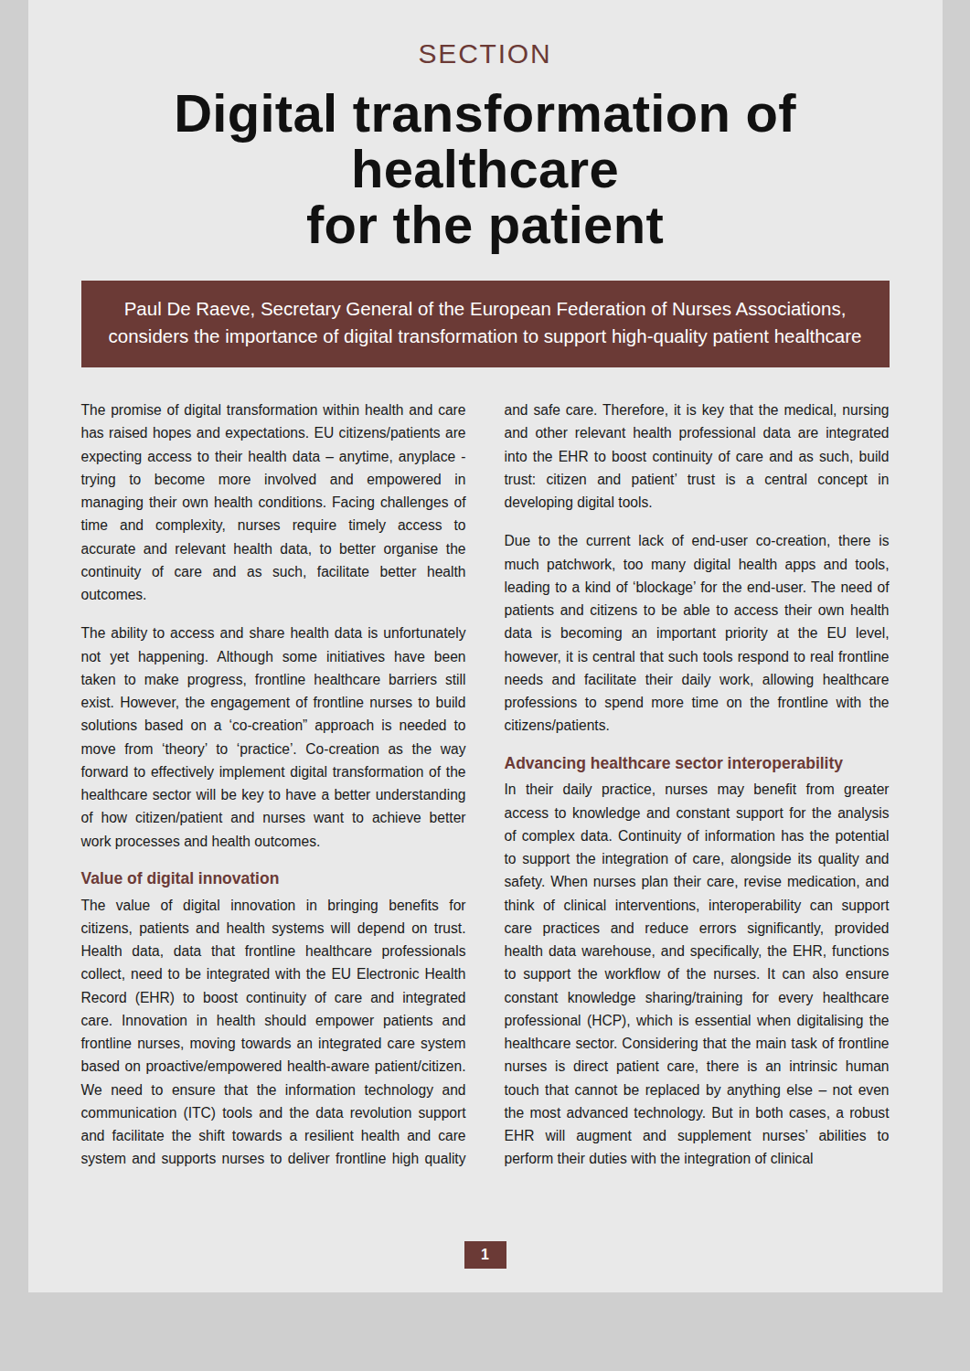SECTION
Digital transformation of healthcare
for the patient
Paul De Raeve, Secretary General of the European Federation of Nurses Associations, considers the importance of digital transformation to support high-quality patient healthcare
The promise of digital transformation within health and care has raised hopes and expectations. EU citizens/patients are expecting access to their health data – anytime, anyplace - trying to become more involved and empowered in managing their own health conditions. Facing challenges of time and complexity, nurses require timely access to accurate and relevant health data, to better organise the continuity of care and as such, facilitate better health outcomes.
The ability to access and share health data is unfortunately not yet happening. Although some initiatives have been taken to make progress, frontline healthcare barriers still exist. However, the engagement of frontline nurses to build solutions based on a ‘co-creation” approach is needed to move from ‘theory’ to ‘practice’. Co-creation as the way forward to effectively implement digital transformation of the healthcare sector will be key to have a better understanding of how citizen/patient and nurses want to achieve better work processes and health outcomes.
Value of digital innovation
The value of digital innovation in bringing benefits for citizens, patients and health systems will depend on trust. Health data, data that frontline healthcare professionals collect, need to be integrated with the EU Electronic Health Record (EHR) to boost continuity of care and integrated care. Innovation in health should empower patients and frontline nurses, moving towards an integrated care system based on proactive/empowered health-aware patient/citizen. We need to ensure that the information technology and communication (ITC) tools and the data revolution support and facilitate the shift towards a resilient health and care system and supports nurses to deliver frontline high quality and safe care. Therefore, it is key that the medical, nursing and other relevant health professional data are integrated into the EHR to boost continuity of care and as such, build trust: citizen and patient’ trust is a central concept in developing digital tools.
Due to the current lack of end-user co-creation, there is much patchwork, too many digital health apps and tools, leading to a kind of ‘blockage’ for the end-user. The need of patients and citizens to be able to access their own health data is becoming an important priority at the EU level, however, it is central that such tools respond to real frontline needs and facilitate their daily work, allowing healthcare professions to spend more time on the frontline with the citizens/patients.
Advancing healthcare sector interoperability
In their daily practice, nurses may benefit from greater access to knowledge and constant support for the analysis of complex data. Continuity of information has the potential to support the integration of care, alongside its quality and safety. When nurses plan their care, revise medication, and think of clinical interventions, interoperability can support care practices and reduce errors significantly, provided health data warehouse, and specifically, the EHR, functions to support the workflow of the nurses. It can also ensure constant knowledge sharing/training for every healthcare professional (HCP), which is essential when digitalising the healthcare sector. Considering that the main task of frontline nurses is direct patient care, there is an intrinsic human touch that cannot be replaced by anything else – not even the most advanced technology. But in both cases, a robust EHR will augment and supplement nurses’ abilities to perform their duties with the integration of clinical
1